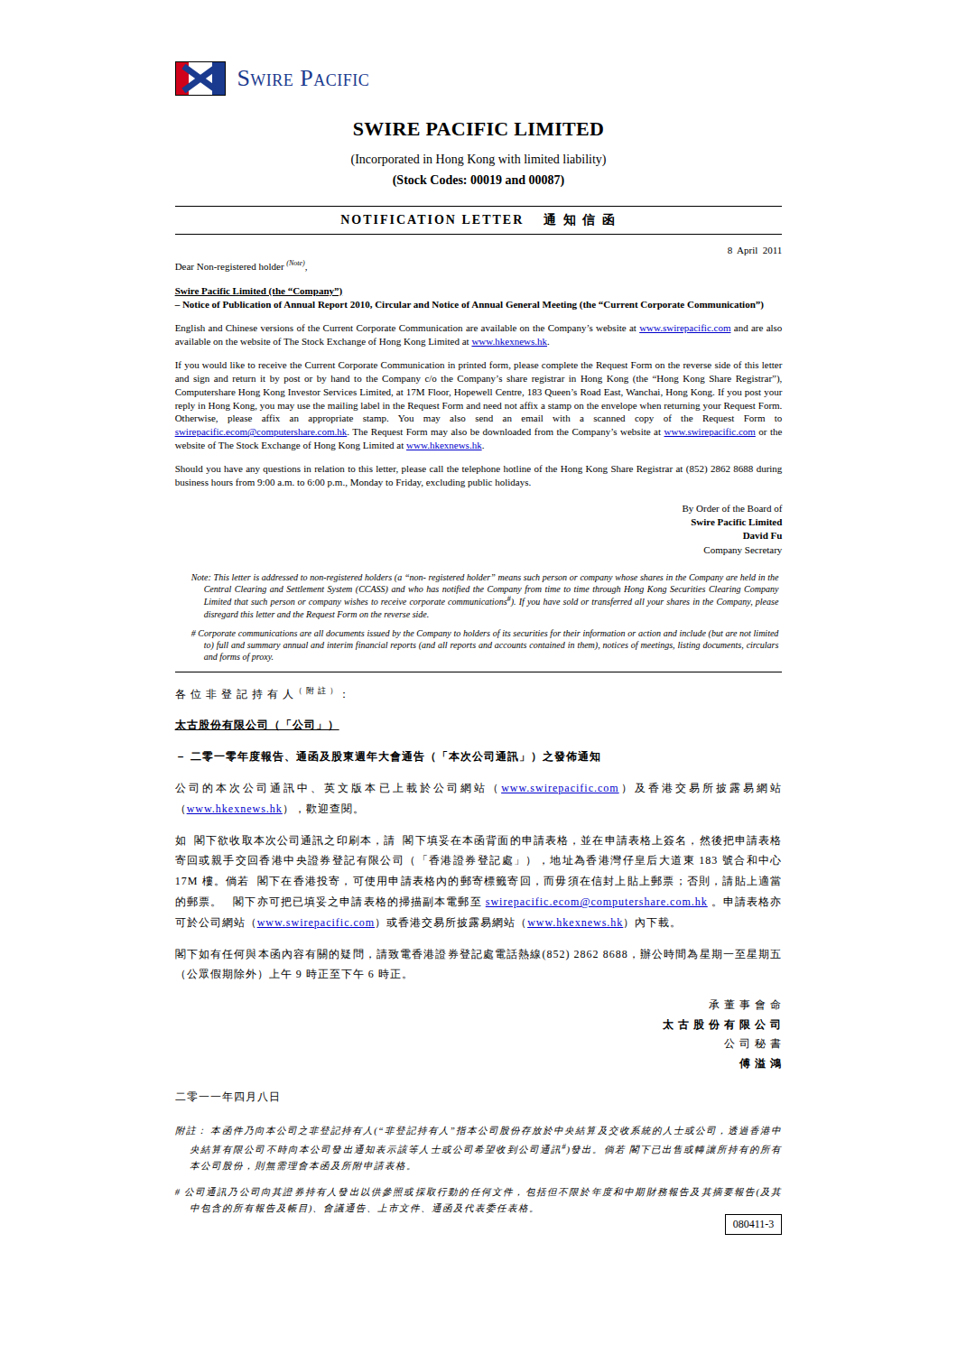Swire Pacific
SWIRE PACIFIC LIMITED
(Incorporated in Hong Kong with limited liability)
(Stock Codes: 00019 and 00087)
NOTIFICATION LETTER 通 知 信 函
8 April 2011
Dear Non-registered holder (Note),
Swire Pacific Limited (the “Company”)
– Notice of Publication of Annual Report 2010, Circular and Notice of Annual General Meeting (the “Current Corporate Communication”)
English and Chinese versions of the Current Corporate Communication are available on the Company’s website at www.swirepacific.com and are also available on the website of The Stock Exchange of Hong Kong Limited at www.hkexnews.hk.
If you would like to receive the Current Corporate Communication in printed form, please complete the Request Form on the reverse side of this letter and sign and return it by post or by hand to the Company c/o the Company’s share registrar in Hong Kong (the “Hong Kong Share Registrar”), Computershare Hong Kong Investor Services Limited, at 17M Floor, Hopewell Centre, 183 Queen’s Road East, Wanchai, Hong Kong. If you post your reply in Hong Kong, you may use the mailing label in the Request Form and need not affix a stamp on the envelope when returning your Request Form. Otherwise, please affix an appropriate stamp. You may also send an email with a scanned copy of the Request Form to swirepacific.ecom@computershare.com.hk. The Request Form may also be downloaded from the Company’s website at www.swirepacific.com or the website of The Stock Exchange of Hong Kong Limited at www.hkexnews.hk.
Should you have any questions in relation to this letter, please call the telephone hotline of the Hong Kong Share Registrar at (852) 2862 8688 during business hours from 9:00 a.m. to 6:00 p.m., Monday to Friday, excluding public holidays.
By Order of the Board of
Swire Pacific Limited
David Fu
Company Secretary
Note: This letter is addressed to non-registered holders (a “non- registered holder” means such person or company whose shares in the Company are held in the Central Clearing and Settlement System (CCASS) and who has notified the Company from time to time through Hong Kong Securities Clearing Company Limited that such person or company wishes to receive corporate communications#). If you have sold or transferred all your shares in the Company, please disregard this letter and the Request Form on the reverse side.
# Corporate communications are all documents issued by the Company to holders of its securities for their information or action and include (but are not limited to) full and summary annual and interim financial reports (and all reports and accounts contained in them), notices of meetings, listing documents, circulars and forms of proxy.
各 位 非 登 記 持 有 人（ 附 註 ）：
太古股份有限公司（「公司」）
－ 二零一零年度報告、通函及股東週年大會通告（「本次公司通訊」）之發佈通知
公司的本次公司通訊中、英文版本已上載於公司網站（www.swirepacific.com）及香港交易所披露易網站（www.hkexnews.hk），歡迎查閱。
如 閣下欲收取本次公司通訊之印刷本，請 閣下填妥在本函背面的申請表格，並在申請表格上簽名，然後把申請表格寄回或親手交回香港中央證券登記有限公司（「香港證券登記處」），地址為香港灣仔皇后大道東 183 號合和中心 17M 樓。倘若 閣下在香港投寄，可使用申請表格內的郵寄標籤寄回，而毋須在信封上貼上郵票；否則，請貼上適當的郵票。 閣下亦可把已填妥之申請表格的掃描副本電郵至 swirepacific.ecom@computershare.com.hk 。申請表格亦可於公司網站（www.swirepacific.com）或香港交易所披露易網站（www.hkexnews.hk）內下載。
閣下如有任何與本函內容有關的疑問，請致電香港證券登記處電話熱線(852) 2862 8688，辦公時間為星期一至星期五（公眾假期除外）上午 9 時正至下午 6 時正。
承 董 事 會 命
太 古 股 份 有 限 公 司
公 司 秘 書
傅 溢 鴻
二零一一年四月八日
附註： 本函件乃向本公司之非登記持有人(“非登記持有人”指本公司股份存放於中央結算及交收系統的人士或公司，透過香港中央結算有限公司不時向本公司發出通知表示該等人士或公司希望收到公司通訊#)發出。倘若 閣下已出售或轉讓所持有的所有本公司股份，則無需理會本函及所附申請表格。
# 公司通訊乃公司向其證券持有人發出以供參照或採取行動的任何文件，包括但不限於年度和中期財務報告及其摘要報告(及其中包含的所有報告及帳目)、會議通告、上市文件、通函及代表委任表格。
080411-3